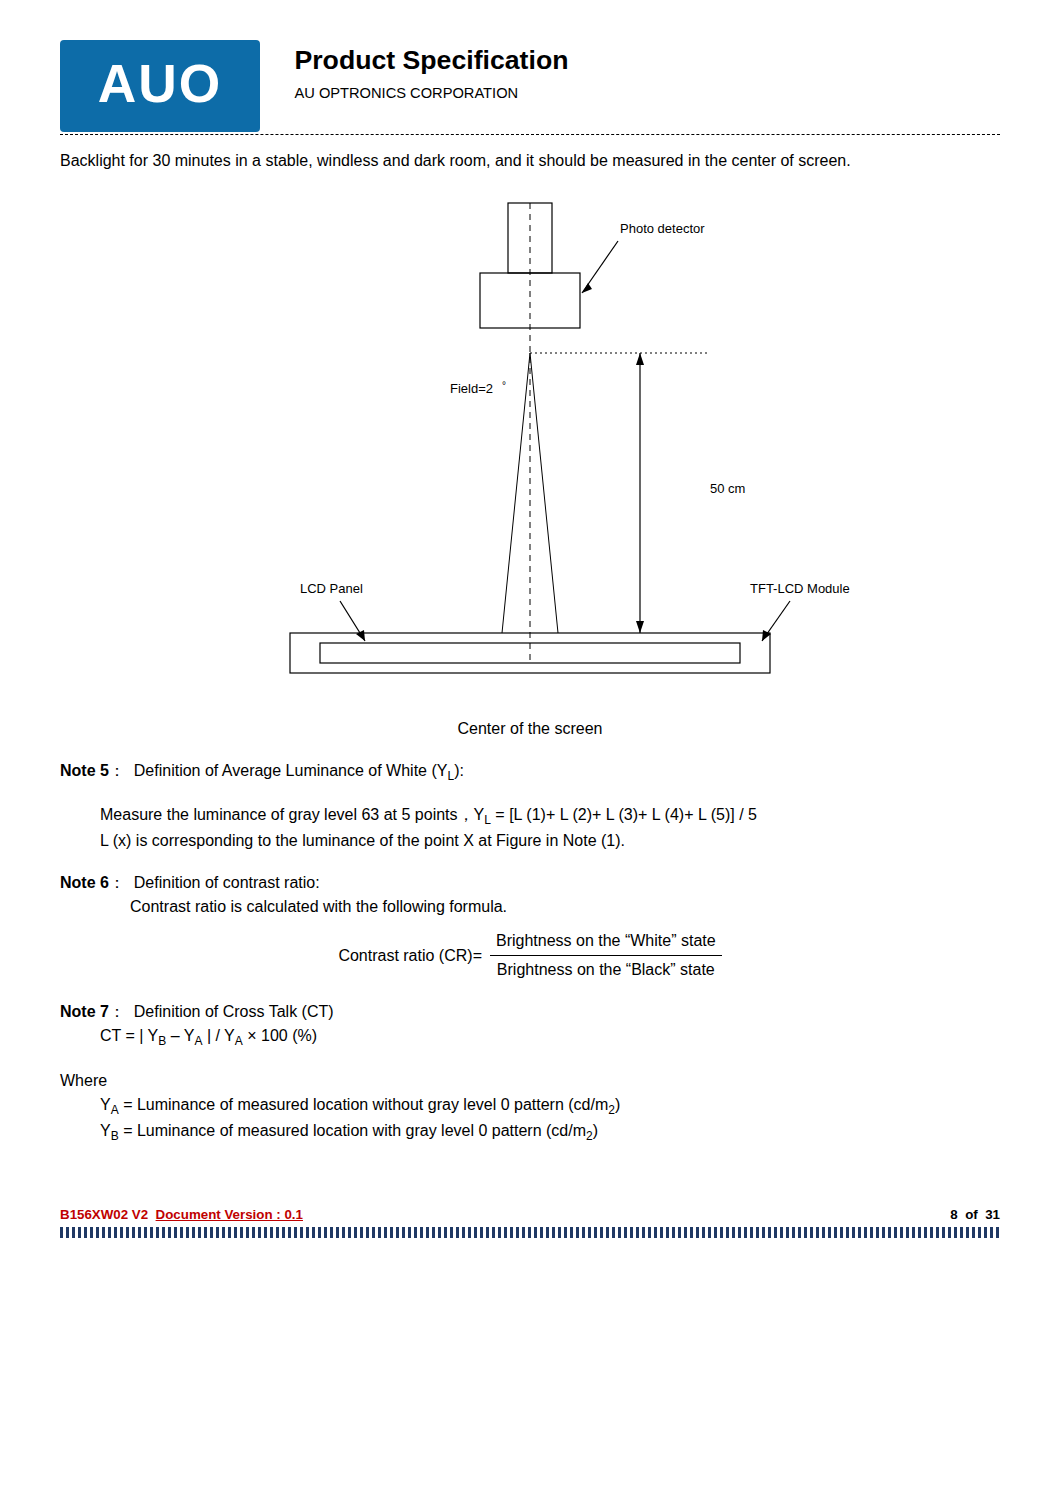AUO
Product Specification
AU OPTRONICS CORPORATION
Backlight for 30 minutes in a stable, windless and dark room, and it should be measured in the center of screen.
Photo detector Field=2 ° 50 cm LCD Panel TFT-LCD Module
Center of the screen
Note 5： Definition of Average Luminance of White (YL):
Measure the luminance of gray level 63 at 5 points，YL = [L (1)+ L (2)+ L (3)+ L (4)+ L (5)] / 5
L (x) is corresponding to the luminance of the point X at Figure in Note (1).
Note 6： Definition of contrast ratio:
Contrast ratio is calculated with the following formula.
Contrast ratio (CR)= Brightness on the “White” state Brightness on the “Black” state
Note 7： Definition of Cross Talk (CT)
CT = | YB – YA | / YA × 100 (%)
Where
YA = Luminance of measured location without gray level 0 pattern (cd/m2)
YB = Luminance of measured location with gray level 0 pattern (cd/m2)
B156XW02 V2 Document Version : 0.1
8 of 31